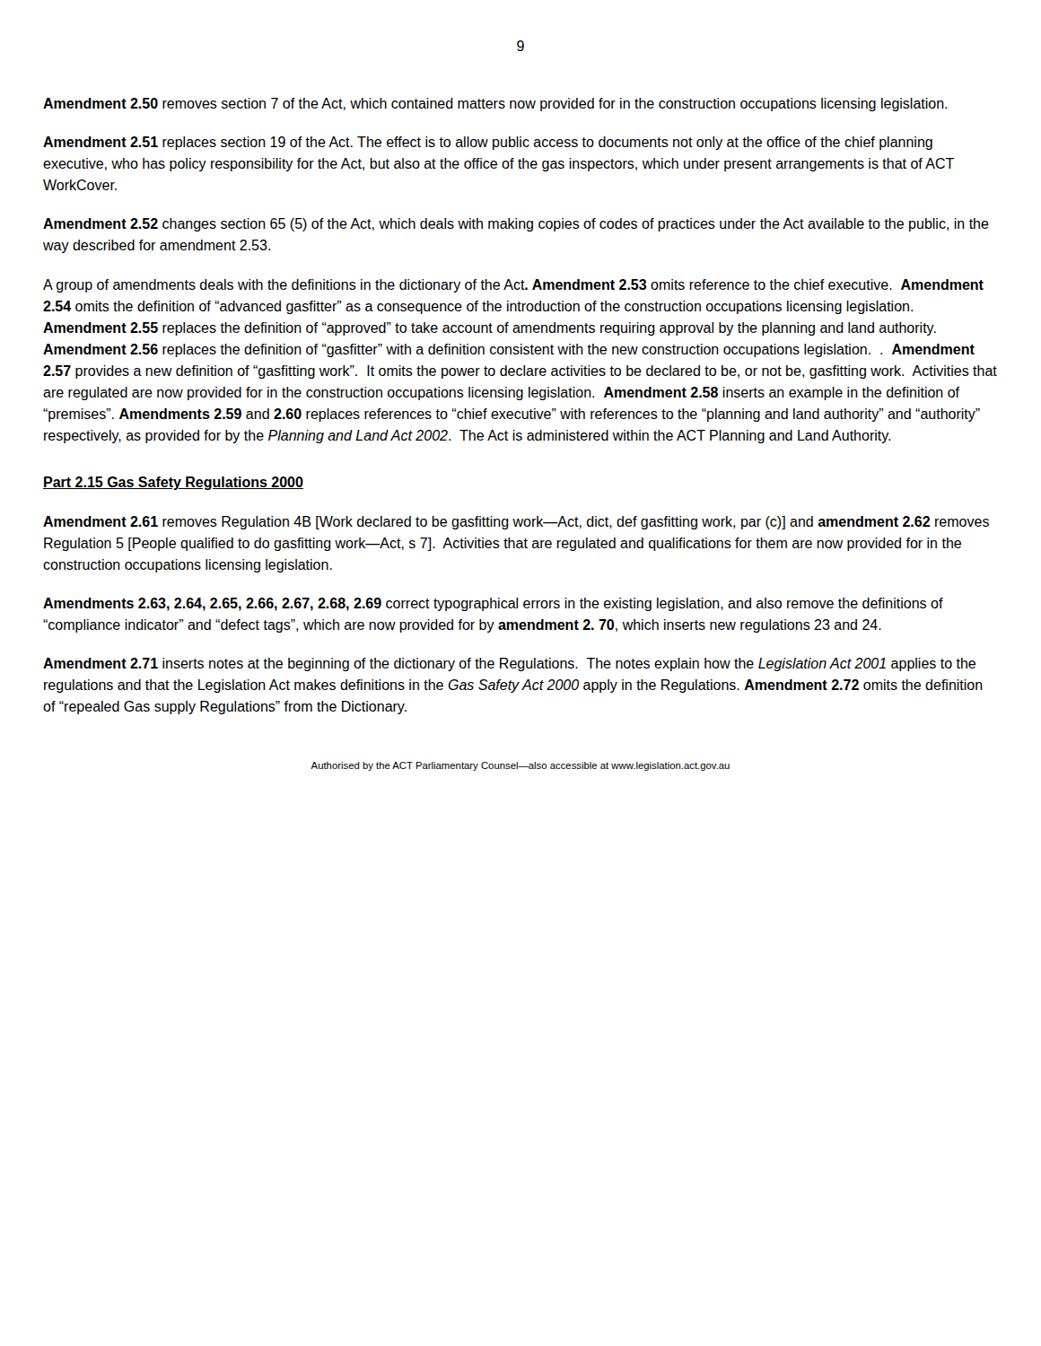9
Amendment 2.50 removes section 7 of the Act, which contained matters now provided for in the construction occupations licensing legislation.
Amendment 2.51 replaces section 19 of the Act. The effect is to allow public access to documents not only at the office of the chief planning executive, who has policy responsibility for the Act, but also at the office of the gas inspectors, which under present arrangements is that of ACT WorkCover.
Amendment 2.52 changes section 65 (5) of the Act, which deals with making copies of codes of practices under the Act available to the public, in the way described for amendment 2.53.
A group of amendments deals with the definitions in the dictionary of the Act. Amendment 2.53 omits reference to the chief executive. Amendment 2.54 omits the definition of “advanced gasfitter” as a consequence of the introduction of the construction occupations licensing legislation. Amendment 2.55 replaces the definition of “approved” to take account of amendments requiring approval by the planning and land authority. Amendment 2.56 replaces the definition of “gasfitter” with a definition consistent with the new construction occupations legislation. . Amendment 2.57 provides a new definition of “gasfitting work”. It omits the power to declare activities to be declared to be, or not be, gasfitting work. Activities that are regulated are now provided for in the construction occupations licensing legislation. Amendment 2.58 inserts an example in the definition of “premises”. Amendments 2.59 and 2.60 replaces references to “chief executive” with references to the “planning and land authority” and “authority” respectively, as provided for by the Planning and Land Act 2002. The Act is administered within the ACT Planning and Land Authority.
Part 2.15 Gas Safety Regulations 2000
Amendment 2.61 removes Regulation 4B [Work declared to be gasfitting work—Act, dict, def gasfitting work, par (c)] and amendment 2.62 removes Regulation 5 [People qualified to do gasfitting work—Act, s 7]. Activities that are regulated and qualifications for them are now provided for in the construction occupations licensing legislation.
Amendments 2.63, 2.64, 2.65, 2.66, 2.67, 2.68, 2.69 correct typographical errors in the existing legislation, and also remove the definitions of “compliance indicator” and “defect tags”, which are now provided for by amendment 2. 70, which inserts new regulations 23 and 24.
Amendment 2.71 inserts notes at the beginning of the dictionary of the Regulations. The notes explain how the Legislation Act 2001 applies to the regulations and that the Legislation Act makes definitions in the Gas Safety Act 2000 apply in the Regulations. Amendment 2.72 omits the definition of “repealed Gas supply Regulations” from the Dictionary.
Authorised by the ACT Parliamentary Counsel—also accessible at www.legislation.act.gov.au